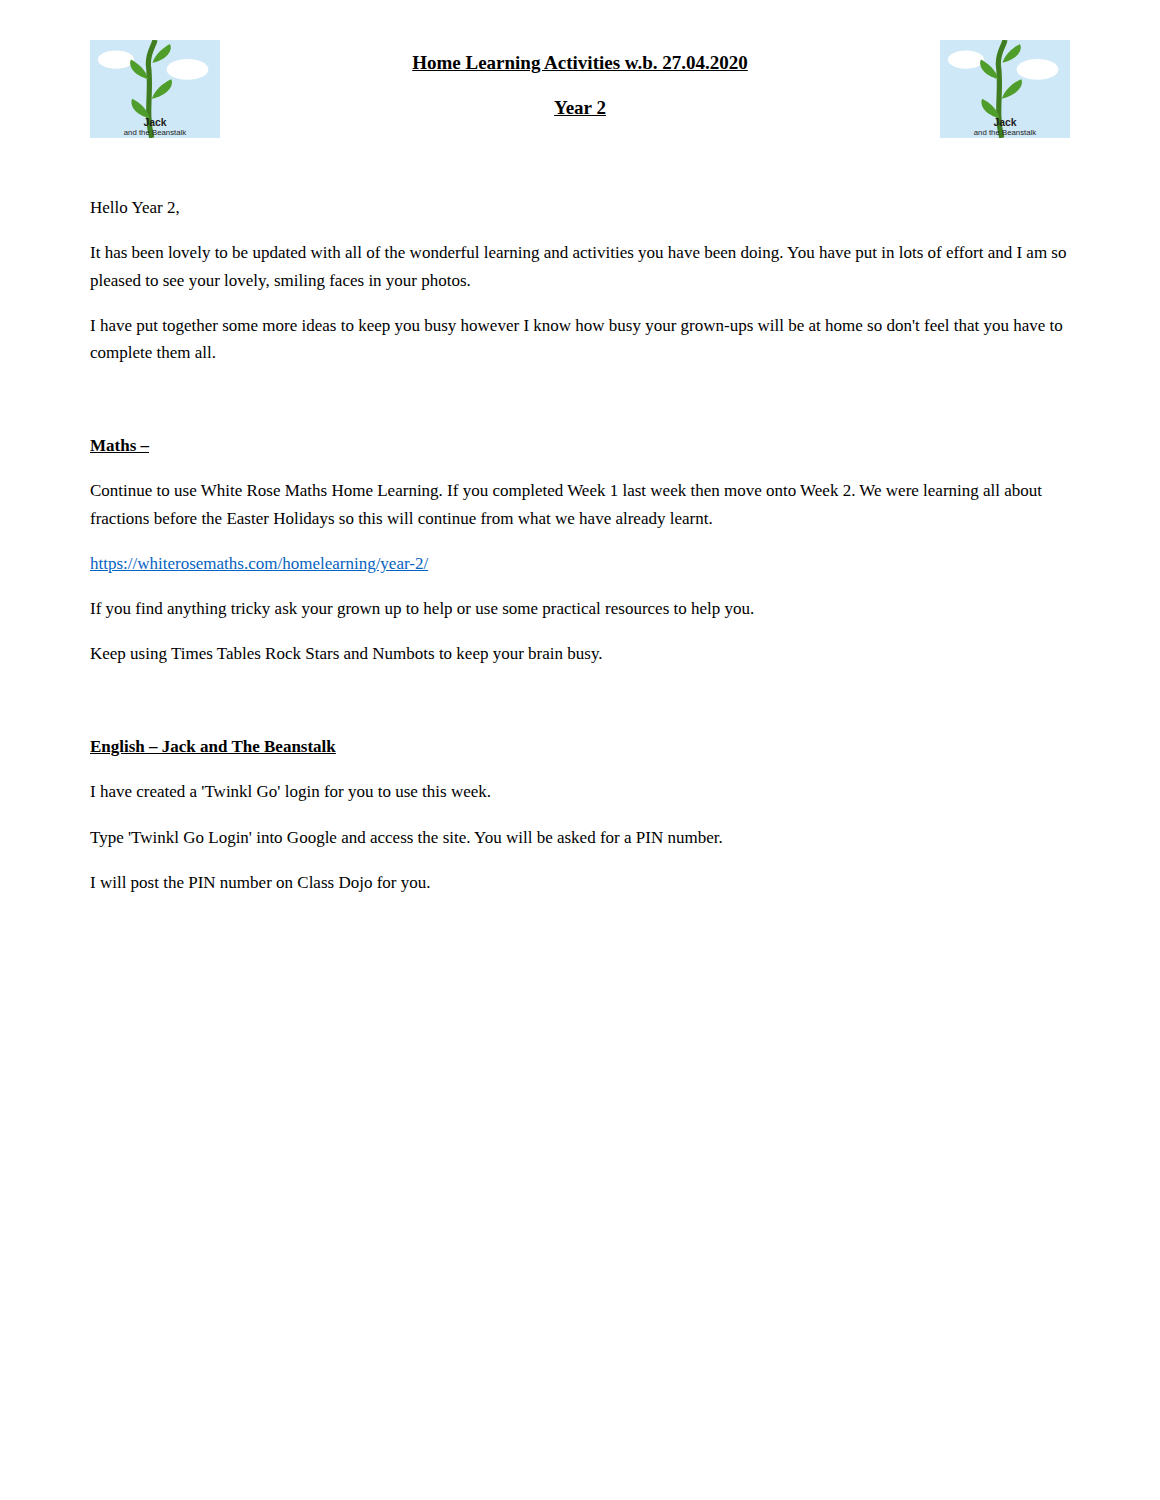Home Learning Activities w.b. 27.04.2020
Year 2
Hello Year 2,
It has been lovely to be updated with all of the wonderful learning and activities you have been doing. You have put in lots of effort and I am so pleased to see your lovely, smiling faces in your photos.
I have put together some more ideas to keep you busy however I know how busy your grown-ups will be at home so don't feel that you have to complete them all.
Maths –
Continue to use White Rose Maths Home Learning. If you completed Week 1 last week then move onto Week 2. We were learning all about fractions before the Easter Holidays so this will continue from what we have already learnt.
https://whiterosemaths.com/homelearning/year-2/
If you find anything tricky ask your grown up to help or use some practical resources to help you.
Keep using Times Tables Rock Stars and Numbots to keep your brain busy.
English – Jack and The Beanstalk
I have created a 'Twinkl Go' login for you to use this week.
Type 'Twinkl Go Login' into Google and access the site. You will be asked for a PIN number.
I will post the PIN number on Class Dojo for you.